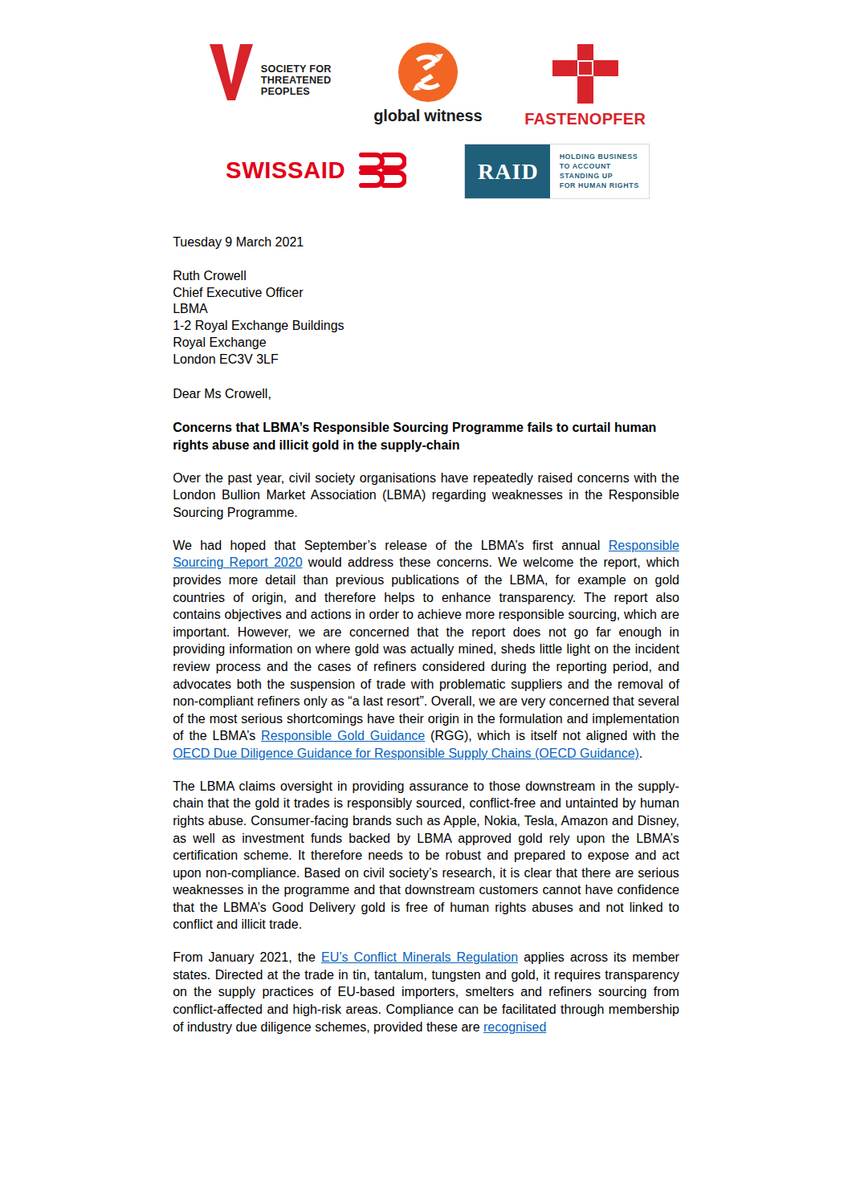Society for
Threatened
Peoples
global witness
FASTENOPFER
SWISSAID
RAID
Holding Business To Account Standing Up For Human Rights
Tuesday 9 March 2021
Ruth Crowell
Chief Executive Officer
LBMA
1-2 Royal Exchange Buildings
Royal Exchange
London EC3V 3LF
Dear Ms Crowell,
Concerns that LBMA’s Responsible Sourcing Programme fails to curtail human rights abuse and illicit gold in the supply-chain
Over the past year, civil society organisations have repeatedly raised concerns with the London Bullion Market Association (LBMA) regarding weaknesses in the Responsible Sourcing Programme.
We had hoped that September’s release of the LBMA’s first annual Responsible Sourcing Report 2020 would address these concerns. We welcome the report, which provides more detail than previous publications of the LBMA, for example on gold countries of origin, and therefore helps to enhance transparency. The report also contains objectives and actions in order to achieve more responsible sourcing, which are important. However, we are concerned that the report does not go far enough in providing information on where gold was actually mined, sheds little light on the incident review process and the cases of refiners considered during the reporting period, and advocates both the suspension of trade with problematic suppliers and the removal of non-compliant refiners only as “a last resort”. Overall, we are very concerned that several of the most serious shortcomings have their origin in the formulation and implementation of the LBMA’s Responsible Gold Guidance (RGG), which is itself not aligned with the OECD Due Diligence Guidance for Responsible Supply Chains (OECD Guidance).
The LBMA claims oversight in providing assurance to those downstream in the supply-chain that the gold it trades is responsibly sourced, conflict-free and untainted by human rights abuse. Consumer-facing brands such as Apple, Nokia, Tesla, Amazon and Disney, as well as investment funds backed by LBMA approved gold rely upon the LBMA’s certification scheme. It therefore needs to be robust and prepared to expose and act upon non-compliance. Based on civil society’s research, it is clear that there are serious weaknesses in the programme and that downstream customers cannot have confidence that the LBMA’s Good Delivery gold is free of human rights abuses and not linked to conflict and illicit trade.
From January 2021, the EU’s Conflict Minerals Regulation applies across its member states. Directed at the trade in tin, tantalum, tungsten and gold, it requires transparency on the supply practices of EU-based importers, smelters and refiners sourcing from conflict-affected and high-risk areas. Compliance can be facilitated through membership of industry due diligence schemes, provided these are recognised